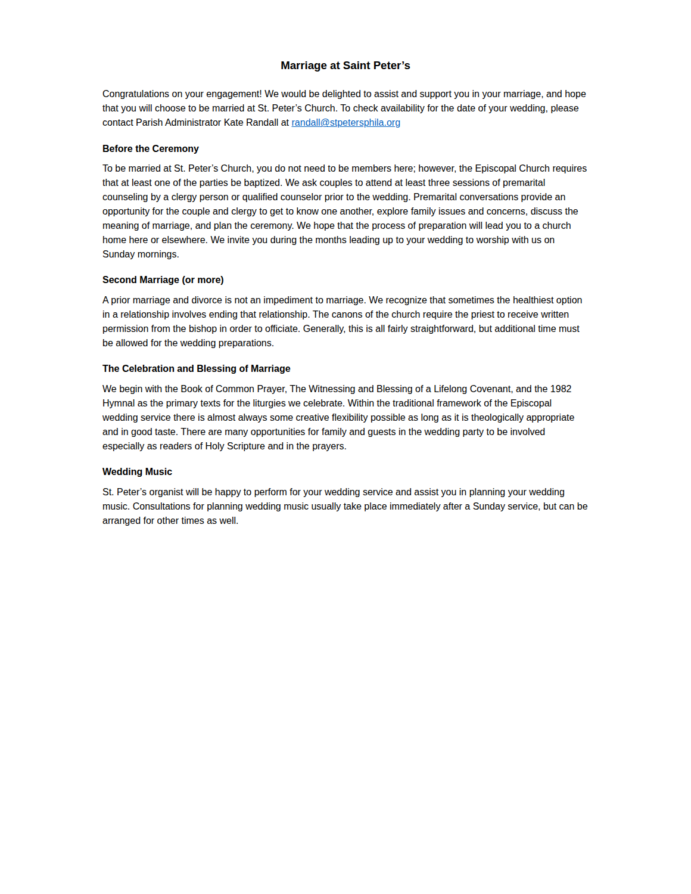Marriage at Saint Peter’s
Congratulations on your engagement! We would be delighted to assist and support you in your marriage, and hope that you will choose to be married at St. Peter’s Church. To check availability for the date of your wedding, please contact Parish Administrator Kate Randall at randall@stpetersphila.org
Before the Ceremony
To be married at St. Peter’s Church, you do not need to be members here; however, the Episcopal Church requires that at least one of the parties be baptized. We ask couples to attend at least three sessions of premarital counseling by a clergy person or qualified counselor prior to the wedding. Premarital conversations provide an opportunity for the couple and clergy to get to know one another, explore family issues and concerns, discuss the meaning of marriage, and plan the ceremony. We hope that the process of preparation will lead you to a church home here or elsewhere. We invite you during the months leading up to your wedding to worship with us on Sunday mornings.
Second Marriage (or more)
A prior marriage and divorce is not an impediment to marriage. We recognize that sometimes the healthiest option in a relationship involves ending that relationship. The canons of the church require the priest to receive written permission from the bishop in order to officiate. Generally, this is all fairly straightforward, but additional time must be allowed for the wedding preparations.
The Celebration and Blessing of Marriage
We begin with the Book of Common Prayer, The Witnessing and Blessing of a Lifelong Covenant, and the 1982 Hymnal as the primary texts for the liturgies we celebrate. Within the traditional framework of the Episcopal wedding service there is almost always some creative flexibility possible as long as it is theologically appropriate and in good taste. There are many opportunities for family and guests in the wedding party to be involved especially as readers of Holy Scripture and in the prayers.
Wedding Music
St. Peter’s organist will be happy to perform for your wedding service and assist you in planning your wedding music. Consultations for planning wedding music usually take place immediately after a Sunday service, but can be arranged for other times as well.